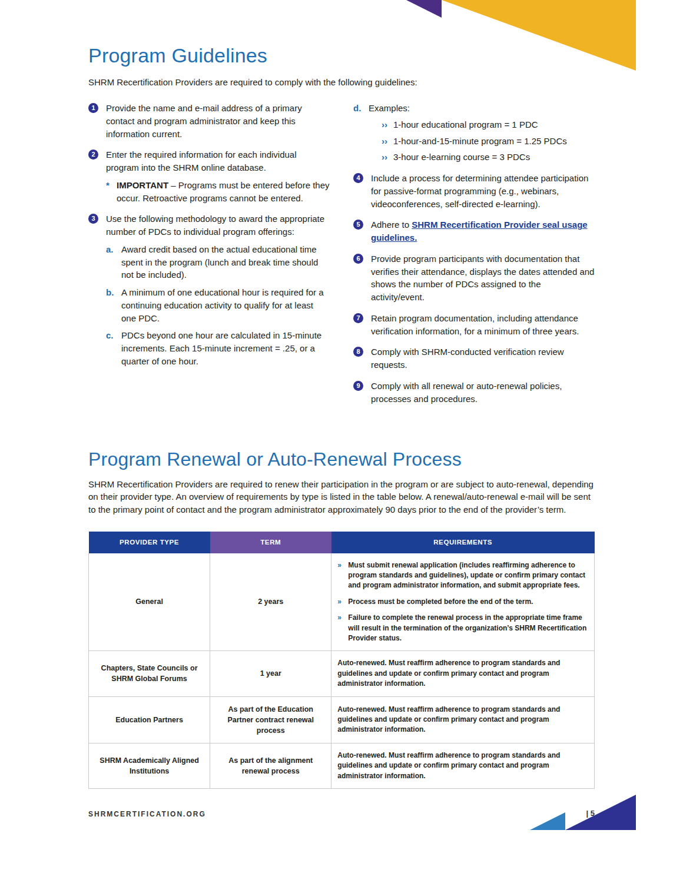Program Guidelines
SHRM Recertification Providers are required to comply with the following guidelines:
Provide the name and e-mail address of a primary contact and program administrator and keep this information current.
Enter the required information for each individual program into the SHRM online database.
IMPORTANT – Programs must be entered before they occur. Retroactive programs cannot be entered.
Use the following methodology to award the appropriate number of PDCs to individual program offerings:
Award credit based on the actual educational time spent in the program (lunch and break time should not be included).
A minimum of one educational hour is required for a continuing education activity to qualify for at least one PDC.
PDCs beyond one hour are calculated in 15-minute increments. Each 15-minute increment = .25, or a quarter of one hour.
Examples:
1-hour educational program = 1 PDC
1-hour-and-15-minute program = 1.25 PDCs
3-hour e-learning course = 3 PDCs
Include a process for determining attendee participation for passive-format programming (e.g., webinars, videoconferences, self-directed e-learning).
Adhere to SHRM Recertification Provider seal usage guidelines.
Provide program participants with documentation that verifies their attendance, displays the dates attended and shows the number of PDCs assigned to the activity/event.
Retain program documentation, including attendance verification information, for a minimum of three years.
Comply with SHRM-conducted verification review requests.
Comply with all renewal or auto-renewal policies, processes and procedures.
Program Renewal or Auto-Renewal Process
SHRM Recertification Providers are required to renew their participation in the program or are subject to auto-renewal, depending on their provider type. An overview of requirements by type is listed in the table below. A renewal/auto-renewal e-mail will be sent to the primary point of contact and the program administrator approximately 90 days prior to the end of the provider’s term.
| Provider Type | Term | Requirements |
| --- | --- | --- |
| General | 2 years | Must submit renewal application (includes reaffirming adherence to program standards and guidelines), update or confirm primary contact and program administrator information, and submit appropriate fees. Process must be completed before the end of the term. Failure to complete the renewal process in the appropriate time frame will result in the termination of the organization’s SHRM Recertification Provider status. |
| Chapters, State Councils or SHRM Global Forums | 1 year | Auto-renewed. Must reaffirm adherence to program standards and guidelines and update or confirm primary contact and program administrator information. |
| Education Partners | As part of the Education Partner contract renewal process | Auto-renewed. Must reaffirm adherence to program standards and guidelines and update or confirm primary contact and program administrator information. |
| SHRM Academically Aligned Institutions | As part of the alignment renewal process | Auto-renewed. Must reaffirm adherence to program standards and guidelines and update or confirm primary contact and program administrator information. |
SHRMCERTIFICATION.ORG
| 5